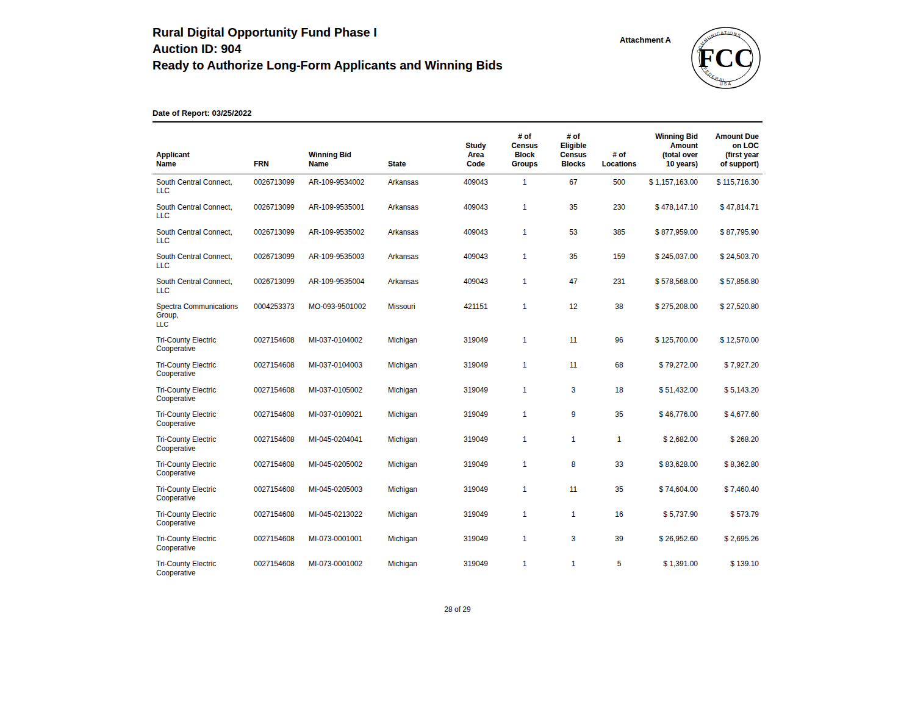Attachment A
FCC COMMUNICATIONS FEDERAL USA
Rural Digital Opportunity Fund Phase I
Auction ID: 904
Ready to Authorize Long-Form Applicants and Winning Bids
Date of Report: 03/25/2022
| Applicant Name | FRN | Winning Bid Name | State | Study Area Code | # of Census Block Groups | # of Eligible Census Blocks | # of Locations | Winning Bid Amount (total over 10 years) | Amount Due on LOC (first year of support) |
| --- | --- | --- | --- | --- | --- | --- | --- | --- | --- |
| South Central Connect, LLC | 0026713099 | AR-109-9534002 | Arkansas | 409043 | 1 | 67 | 500 | $ 1,157,163.00 | $ 115,716.30 |
| South Central Connect, LLC | 0026713099 | AR-109-9535001 | Arkansas | 409043 | 1 | 35 | 230 | $ 478,147.10 | $ 47,814.71 |
| South Central Connect, LLC | 0026713099 | AR-109-9535002 | Arkansas | 409043 | 1 | 53 | 385 | $ 877,959.00 | $ 87,795.90 |
| South Central Connect, LLC | 0026713099 | AR-109-9535003 | Arkansas | 409043 | 1 | 35 | 159 | $ 245,037.00 | $ 24,503.70 |
| South Central Connect, LLC | 0026713099 | AR-109-9535004 | Arkansas | 409043 | 1 | 47 | 231 | $ 578,568.00 | $ 57,856.80 |
| Spectra Communications Group, LLC | 0004253373 | MO-093-9501002 | Missouri | 421151 | 1 | 12 | 38 | $ 275,208.00 | $ 27,520.80 |
| Tri-County Electric Cooperative | 0027154608 | MI-037-0104002 | Michigan | 319049 | 1 | 11 | 96 | $ 125,700.00 | $ 12,570.00 |
| Tri-County Electric Cooperative | 0027154608 | MI-037-0104003 | Michigan | 319049 | 1 | 11 | 68 | $ 79,272.00 | $ 7,927.20 |
| Tri-County Electric Cooperative | 0027154608 | MI-037-0105002 | Michigan | 319049 | 1 | 3 | 18 | $ 51,432.00 | $ 5,143.20 |
| Tri-County Electric Cooperative | 0027154608 | MI-037-0109021 | Michigan | 319049 | 1 | 9 | 35 | $ 46,776.00 | $ 4,677.60 |
| Tri-County Electric Cooperative | 0027154608 | MI-045-0204041 | Michigan | 319049 | 1 | 1 | 1 | $ 2,682.00 | $ 268.20 |
| Tri-County Electric Cooperative | 0027154608 | MI-045-0205002 | Michigan | 319049 | 1 | 8 | 33 | $ 83,628.00 | $ 8,362.80 |
| Tri-County Electric Cooperative | 0027154608 | MI-045-0205003 | Michigan | 319049 | 1 | 11 | 35 | $ 74,604.00 | $ 7,460.40 |
| Tri-County Electric Cooperative | 0027154608 | MI-045-0213022 | Michigan | 319049 | 1 | 1 | 16 | $ 5,737.90 | $ 573.79 |
| Tri-County Electric Cooperative | 0027154608 | MI-073-0001001 | Michigan | 319049 | 1 | 3 | 39 | $ 26,952.60 | $ 2,695.26 |
| Tri-County Electric Cooperative | 0027154608 | MI-073-0001002 | Michigan | 319049 | 1 | 1 | 5 | $ 1,391.00 | $ 139.10 |
28 of 29